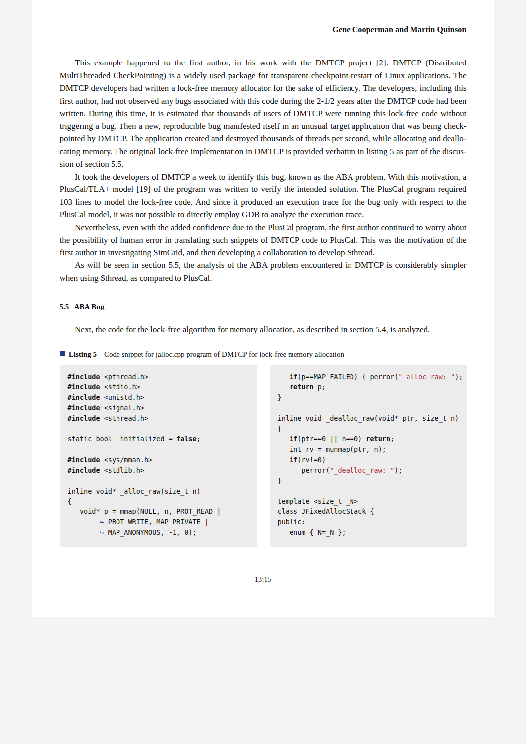Gene Cooperman and Martin Quinson
This example happened to the first author, in his work with the DMTCP project [2]. DMTCP (Distributed MultiThreaded CheckPointing) is a widely used package for transparent checkpoint-restart of Linux applications. The DMTCP developers had written a lock-free memory allocator for the sake of efficiency. The developers, including this first author, had not observed any bugs associated with this code during the 2-1/2 years after the DMTCP code had been written. During this time, it is estimated that thousands of users of DMTCP were running this lock-free code without triggering a bug. Then a new, reproducible bug manifested itself in an unusual target application that was being checkpointed by DMTCP. The application created and destroyed thousands of threads per second, while allocating and deallocating memory. The original lock-free implementation in DMTCP is provided verbatim in listing 5 as part of the discussion of section 5.5.
It took the developers of DMTCP a week to identify this bug, known as the ABA problem. With this motivation, a PlusCal/TLA+ model [19] of the program was written to verify the intended solution. The PlusCal program required 103 lines to model the lock-free code. And since it produced an execution trace for the bug only with respect to the PlusCal model, it was not possible to directly employ GDB to analyze the execution trace.
Nevertheless, even with the added confidence due to the PlusCal program, the first author continued to worry about the possibility of human error in translating such snippets of DMTCP code to PlusCal. This was the motivation of the first author in investigating SimGrid, and then developing a collaboration to develop Sthread.
As will be seen in section 5.5, the analysis of the ABA problem encountered in DMTCP is considerably simpler when using Sthread, as compared to PlusCal.
5.5 ABA Bug
Next, the code for the lock-free algorithm for memory allocation, as described in section 5.4, is analyzed.
Listing 5 Code snippet for jalloc.cpp program of DMTCP for lock-free memory allocation
#include <pthread.h> #include <stdio.h> #include <unistd.h> #include <signal.h> #include <sthread.h> static bool _initialized = false; #include <sys/mman.h> #include <stdlib.h> inline void* _alloc_raw(size_t n) { void* p = mmap(NULL, n, PROT_READ | ↪ PROT_WRITE, MAP_PRIVATE | ↪ MAP_ANONYMOUS, -1, 0);
if(p==MAP_FAILED) { perror("_alloc_raw: "); } return p; } inline void _dealloc_raw(void* ptr, size_t n) { if(ptr==0 || n==0) return; int rv = munmap(ptr, n); if(rv!=0) perror("_dealloc_raw: "); } template <size_t _N> class JFixedAllocStack { public: enum { N=_N };
13:15